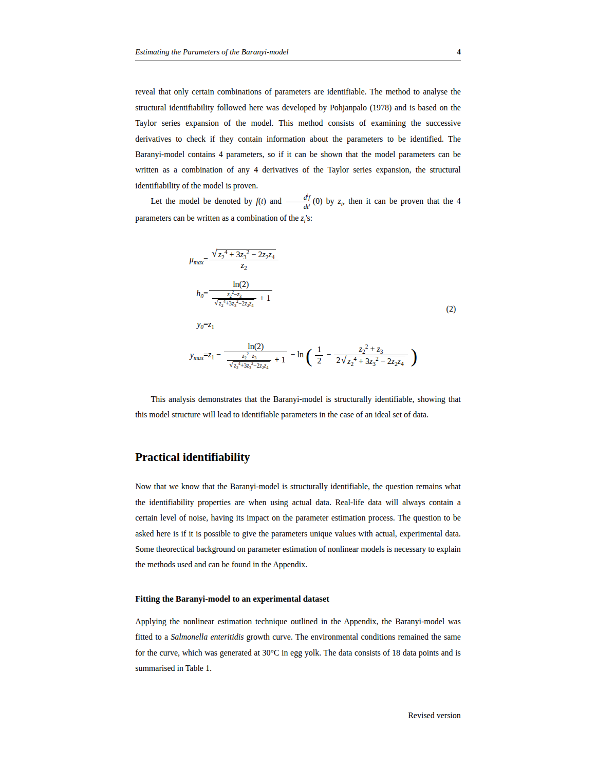Estimating the Parameters of the Baranyi-model 4
reveal that only certain combinations of parameters are identifiable. The method to analyse the structural identifiability followed here was developed by Pohjanpalo (1978) and is based on the Taylor series expansion of the model. This method consists of examining the successive derivatives to check if they contain information about the parameters to be identified. The Baranyi-model contains 4 parameters, so if it can be shown that the model parameters can be written as a combination of any 4 derivatives of the Taylor series expansion, the structural identifiability of the model is proven.
Let the model be denoted by f(t) and dif dti(0) by zi, then it can be proven that the 4 parameters can be written as a combination of the zi's:
| μ max | = | z 2 4 + 3 z 3 2 − 2 z 2 z 4 z 2 |
| h 0 | = | ln(2) z 2 2 − z 3 z 2 4 +3 z 3 2 −2 z 2 z 4 + 1 |
| y 0 | = | z 1 |
| y max | = | z 1 − ln(2) z 2 2 − z 3 z 2 4 +3 z 3 2 −2 z 2 z 4 + 1 − ln ( 1 2 − z 2 2 + z 3 2 z 2 4 + 3 z 3 2 − 2 z 2 z 4 ) |
(2)
This analysis demonstrates that the Baranyi-model is structurally identifiable, showing that this model structure will lead to identifiable parameters in the case of an ideal set of data.
Practical identifiability
Now that we know that the Baranyi-model is structurally identifiable, the question remains what the identifiability properties are when using actual data. Real-life data will always contain a certain level of noise, having its impact on the parameter estimation process. The question to be asked here is if it is possible to give the parameters unique values with actual, experimental data. Some theorectical background on parameter estimation of nonlinear models is necessary to explain the methods used and can be found in the Appendix.
Fitting the Baranyi-model to an experimental dataset
Applying the nonlinear estimation technique outlined in the Appendix, the Baranyi-model was fitted to a Salmonella enteritidis growth curve. The environmental conditions remained the same for the curve, which was generated at 30°C in egg yolk. The data consists of 18 data points and is summarised in Table 1.
Revised version